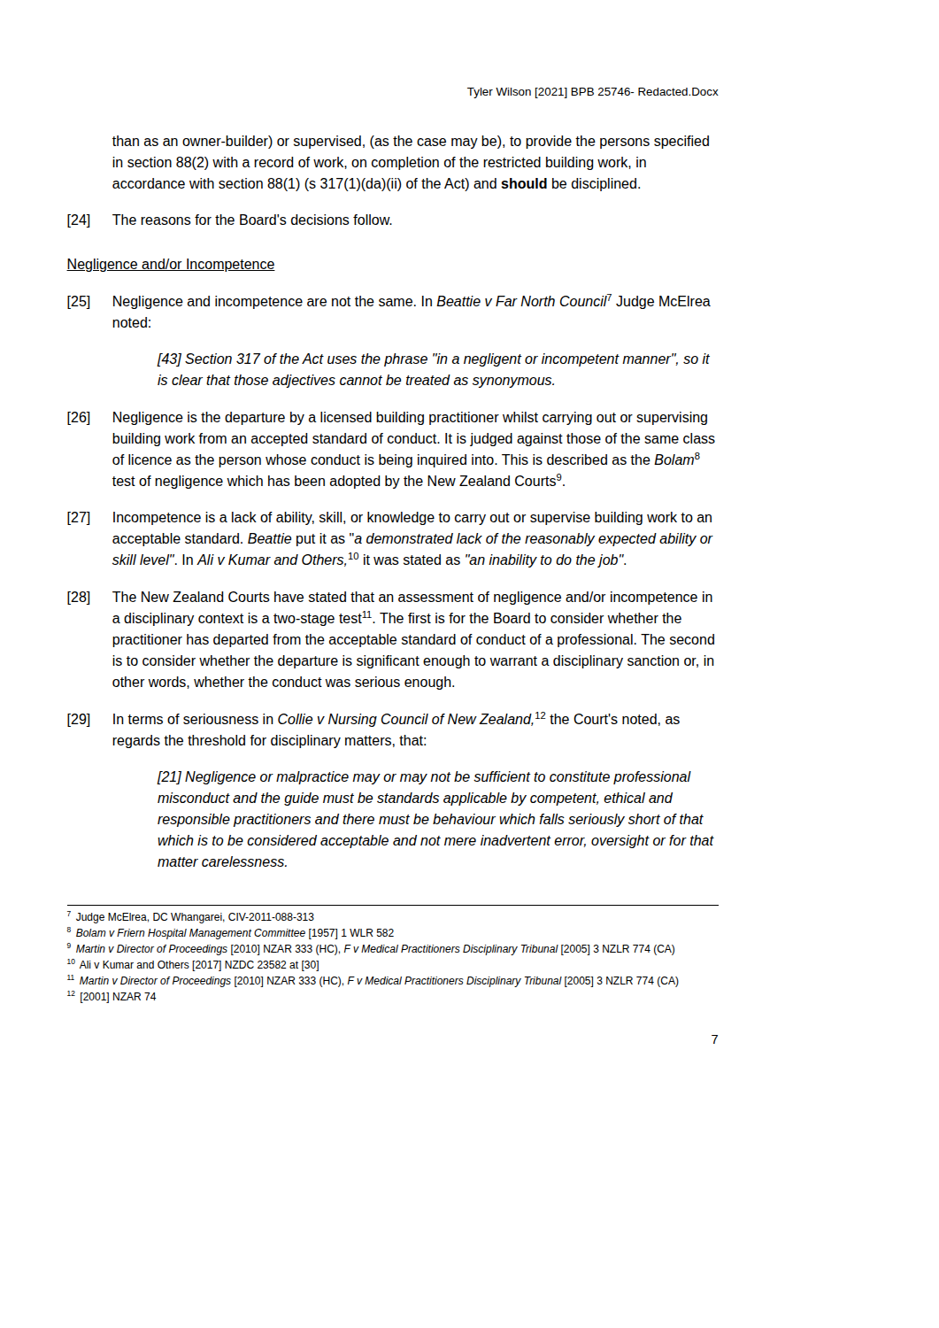Tyler Wilson [2021] BPB 25746- Redacted.Docx
than as an owner-builder) or supervised, (as the case may be), to provide the persons specified in section 88(2) with a record of work, on completion of the restricted building work, in accordance with section 88(1) (s 317(1)(da)(ii) of the Act) and should be disciplined.
[24]
The reasons for the Board's decisions follow.
Negligence and/or Incompetence
[25]
Negligence and incompetence are not the same. In Beattie v Far North Council7 Judge McElrea noted:
[43] Section 317 of the Act uses the phrase "in a negligent or incompetent manner", so it is clear that those adjectives cannot be treated as synonymous.
[26]
Negligence is the departure by a licensed building practitioner whilst carrying out or supervising building work from an accepted standard of conduct. It is judged against those of the same class of licence as the person whose conduct is being inquired into. This is described as the Bolam8 test of negligence which has been adopted by the New Zealand Courts9.
[27]
Incompetence is a lack of ability, skill, or knowledge to carry out or supervise building work to an acceptable standard. Beattie put it as "a demonstrated lack of the reasonably expected ability or skill level". In Ali v Kumar and Others,10 it was stated as "an inability to do the job".
[28]
The New Zealand Courts have stated that an assessment of negligence and/or incompetence in a disciplinary context is a two-stage test11. The first is for the Board to consider whether the practitioner has departed from the acceptable standard of conduct of a professional. The second is to consider whether the departure is significant enough to warrant a disciplinary sanction or, in other words, whether the conduct was serious enough.
[29]
In terms of seriousness in Collie v Nursing Council of New Zealand,12 the Court's noted, as regards the threshold for disciplinary matters, that:
[21] Negligence or malpractice may or may not be sufficient to constitute professional misconduct and the guide must be standards applicable by competent, ethical and responsible practitioners and there must be behaviour which falls seriously short of that which is to be considered acceptable and not mere inadvertent error, oversight or for that matter carelessness.
7 Judge McElrea, DC Whangarei, CIV-2011-088-313
8 Bolam v Friern Hospital Management Committee [1957] 1 WLR 582
9 Martin v Director of Proceedings [2010] NZAR 333 (HC), F v Medical Practitioners Disciplinary Tribunal [2005] 3 NZLR 774 (CA)
10 Ali v Kumar and Others [2017] NZDC 23582 at [30]
11 Martin v Director of Proceedings [2010] NZAR 333 (HC), F v Medical Practitioners Disciplinary Tribunal [2005] 3 NZLR 774 (CA)
12 [2001] NZAR 74
7